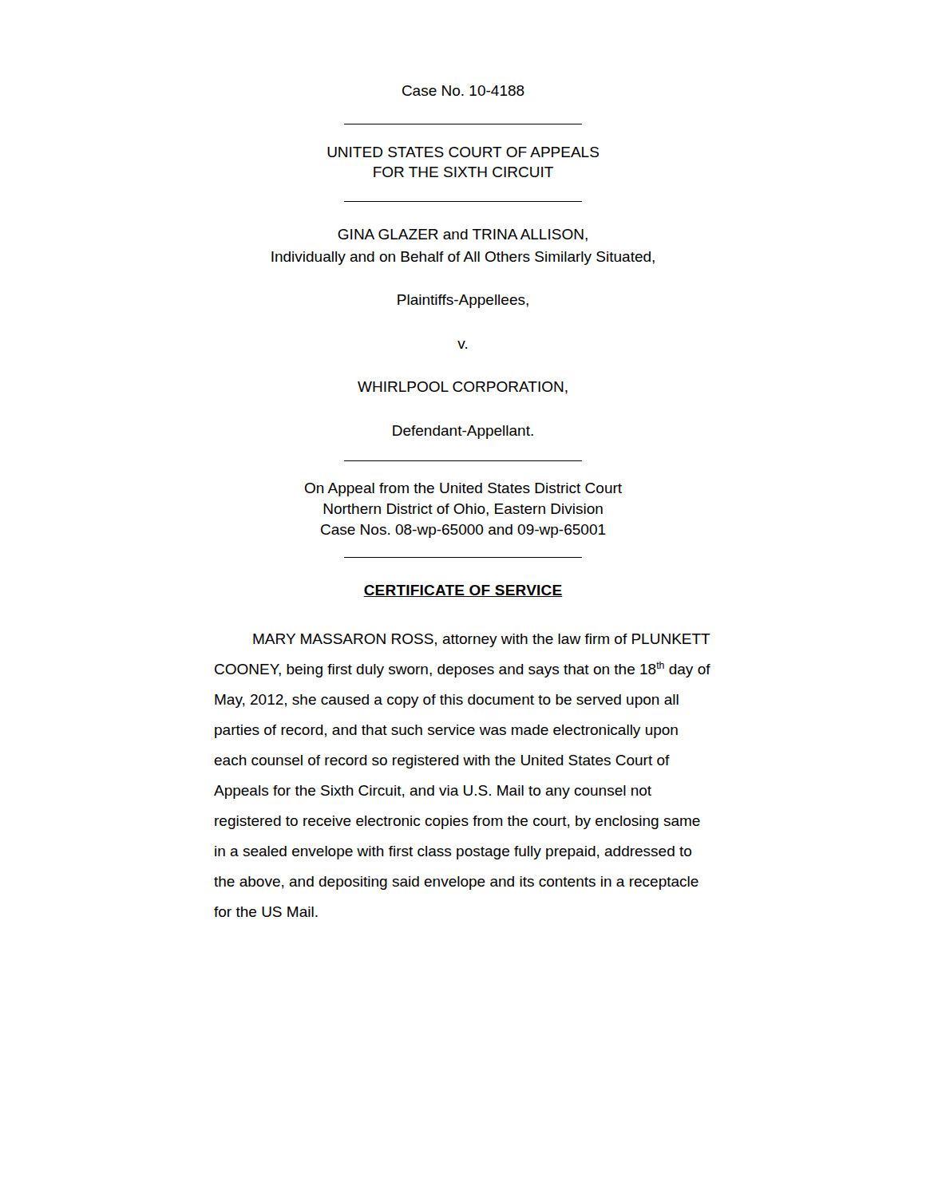Case No. 10-4188
UNITED STATES COURT OF APPEALS
FOR THE SIXTH CIRCUIT
GINA GLAZER and TRINA ALLISON,
Individually and on Behalf of All Others Similarly Situated,
Plaintiffs-Appellees,
v.
WHIRLPOOL CORPORATION,
Defendant-Appellant.
On Appeal from the United States District Court
Northern District of Ohio, Eastern Division
Case Nos. 08-wp-65000 and 09-wp-65001
CERTIFICATE OF SERVICE
MARY MASSARON ROSS, attorney with the law firm of PLUNKETT COONEY, being first duly sworn, deposes and says that on the 18th day of May, 2012, she caused a copy of this document to be served upon all parties of record, and that such service was made electronically upon each counsel of record so registered with the United States Court of Appeals for the Sixth Circuit, and via U.S. Mail to any counsel not registered to receive electronic copies from the court, by enclosing same in a sealed envelope with first class postage fully prepaid, addressed to the above, and depositing said envelope and its contents in a receptacle for the US Mail.